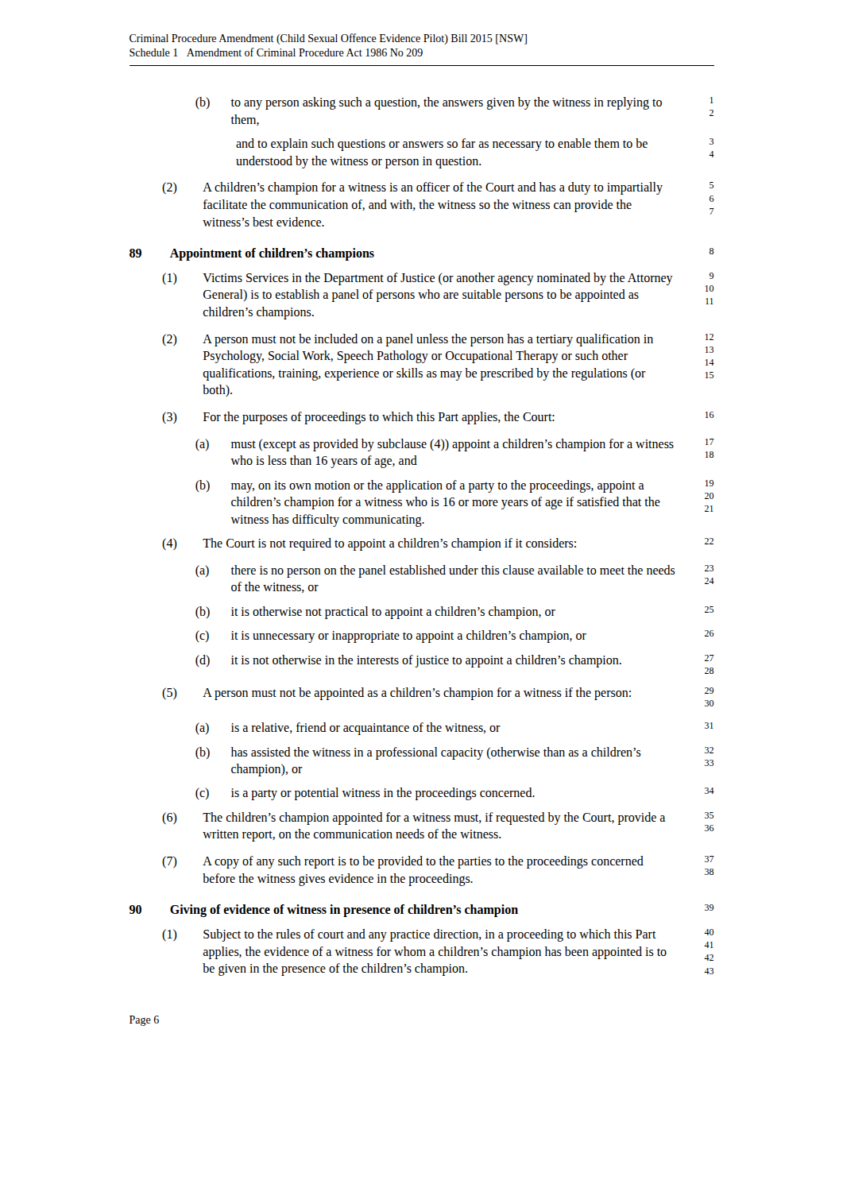Criminal Procedure Amendment (Child Sexual Offence Evidence Pilot) Bill 2015 [NSW] Schedule 1 Amendment of Criminal Procedure Act 1986 No 209
(b)
to any person asking such a question, the answers given by the witness in replying to them,
1 2
and to explain such questions or answers so far as necessary to enable them to be understood by the witness or person in question.
3 4
(2)
A children’s champion for a witness is an officer of the Court and has a duty to impartially facilitate the communication of, and with, the witness so the witness can provide the witness’s best evidence.
5 6 7
89
Appointment of children’s champions
8
(1)
Victims Services in the Department of Justice (or another agency nominated by the Attorney General) is to establish a panel of persons who are suitable persons to be appointed as children’s champions.
9 10 11
(2)
A person must not be included on a panel unless the person has a tertiary qualification in Psychology, Social Work, Speech Pathology or Occupational Therapy or such other qualifications, training, experience or skills as may be prescribed by the regulations (or both).
12 13 14 15
(3)
For the purposes of proceedings to which this Part applies, the Court:
16
(a)
must (except as provided by subclause (4)) appoint a children’s champion for a witness who is less than 16 years of age, and
17 18
(b)
may, on its own motion or the application of a party to the proceedings, appoint a children’s champion for a witness who is 16 or more years of age if satisfied that the witness has difficulty communicating.
19 20 21
(4)
The Court is not required to appoint a children’s champion if it considers:
22
(a)
there is no person on the panel established under this clause available to meet the needs of the witness, or
23 24
(b)
it is otherwise not practical to appoint a children’s champion, or
25
(c)
it is unnecessary or inappropriate to appoint a children’s champion, or
26
(d)
it is not otherwise in the interests of justice to appoint a children’s champion.
27 28
(5)
A person must not be appointed as a children’s champion for a witness if the person:
29 30
(a)
is a relative, friend or acquaintance of the witness, or
31
(b)
has assisted the witness in a professional capacity (otherwise than as a children’s champion), or
32 33
(c)
is a party or potential witness in the proceedings concerned.
34
(6)
The children’s champion appointed for a witness must, if requested by the Court, provide a written report, on the communication needs of the witness.
35 36
(7)
A copy of any such report is to be provided to the parties to the proceedings concerned before the witness gives evidence in the proceedings.
37 38
90
Giving of evidence of witness in presence of children’s champion
39
(1)
Subject to the rules of court and any practice direction, in a proceeding to which this Part applies, the evidence of a witness for whom a children’s champion has been appointed is to be given in the presence of the children’s champion.
40 41 42 43
Page 6